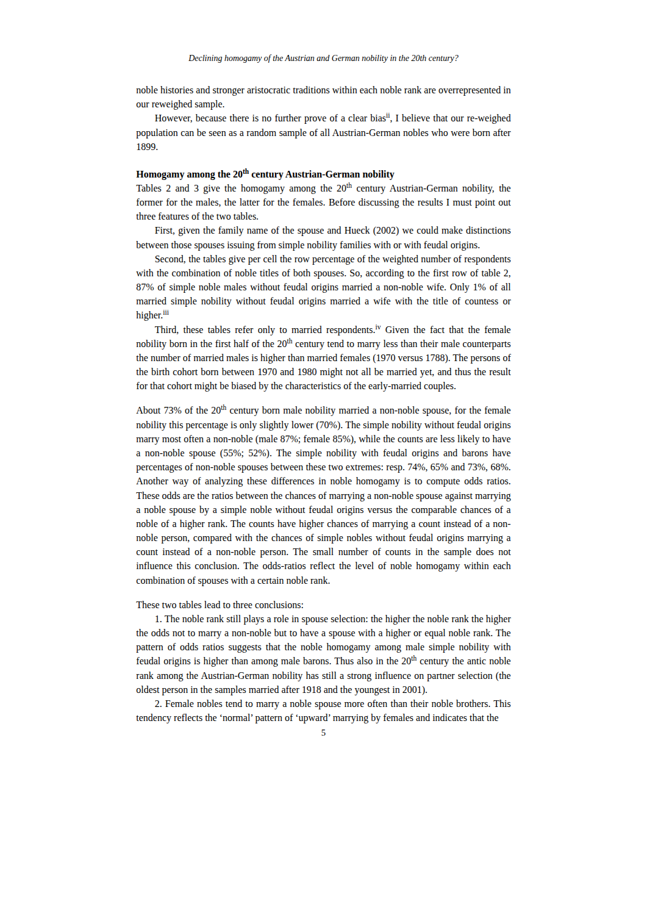Declining homogamy of the Austrian and German nobility in the 20th century?
noble histories and stronger aristocratic traditions within each noble rank are overrepresented in our reweighed sample.
However, because there is no further prove of a clear biasii, I believe that our re-weighed population can be seen as a random sample of all Austrian-German nobles who were born after 1899.
Homogamy among the 20th century Austrian-German nobility
Tables 2 and 3 give the homogamy among the 20th century Austrian-German nobility, the former for the males, the latter for the females. Before discussing the results I must point out three features of the two tables.
First, given the family name of the spouse and Hueck (2002) we could make distinctions between those spouses issuing from simple nobility families with or with feudal origins.
Second, the tables give per cell the row percentage of the weighted number of respondents with the combination of noble titles of both spouses. So, according to the first row of table 2, 87% of simple noble males without feudal origins married a non-noble wife. Only 1% of all married simple nobility without feudal origins married a wife with the title of countess or higher.iii
Third, these tables refer only to married respondents.iv Given the fact that the female nobility born in the first half of the 20th century tend to marry less than their male counterparts the number of married males is higher than married females (1970 versus 1788). The persons of the birth cohort born between 1970 and 1980 might not all be married yet, and thus the result for that cohort might be biased by the characteristics of the early-married couples.
About 73% of the 20th century born male nobility married a non-noble spouse, for the female nobility this percentage is only slightly lower (70%). The simple nobility without feudal origins marry most often a non-noble (male 87%; female 85%), while the counts are less likely to have a non-noble spouse (55%; 52%). The simple nobility with feudal origins and barons have percentages of non-noble spouses between these two extremes: resp. 74%, 65% and 73%, 68%. Another way of analyzing these differences in noble homogamy is to compute odds ratios. These odds are the ratios between the chances of marrying a non-noble spouse against marrying a noble spouse by a simple noble without feudal origins versus the comparable chances of a noble of a higher rank. The counts have higher chances of marrying a count instead of a non-noble person, compared with the chances of simple nobles without feudal origins marrying a count instead of a non-noble person. The small number of counts in the sample does not influence this conclusion. The odds-ratios reflect the level of noble homogamy within each combination of spouses with a certain noble rank.
These two tables lead to three conclusions:
1. The noble rank still plays a role in spouse selection: the higher the noble rank the higher the odds not to marry a non-noble but to have a spouse with a higher or equal noble rank. The pattern of odds ratios suggests that the noble homogamy among male simple nobility with feudal origins is higher than among male barons. Thus also in the 20th century the antic noble rank among the Austrian-German nobility has still a strong influence on partner selection (the oldest person in the samples married after 1918 and the youngest in 2001).
2. Female nobles tend to marry a noble spouse more often than their noble brothers. This tendency reflects the ‘normal’ pattern of ‘upward’ marrying by females and indicates that the
5